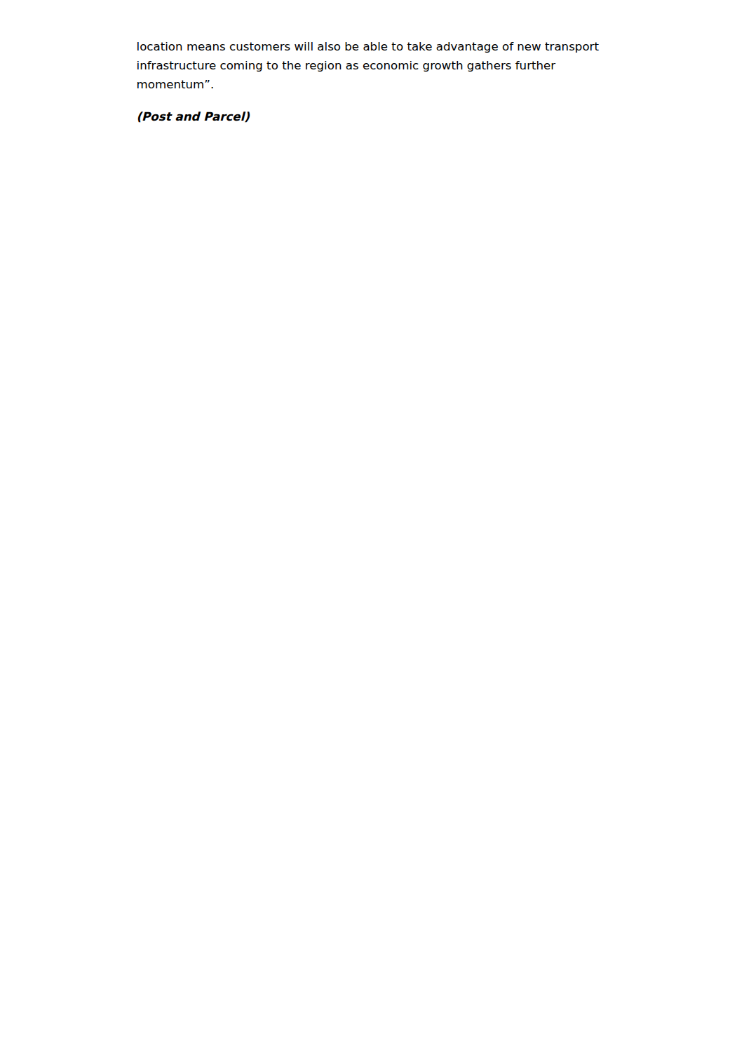location means customers will also be able to take advantage of new transport infrastructure coming to the region as economic growth gathers further momentum”.
(Post and Parcel)